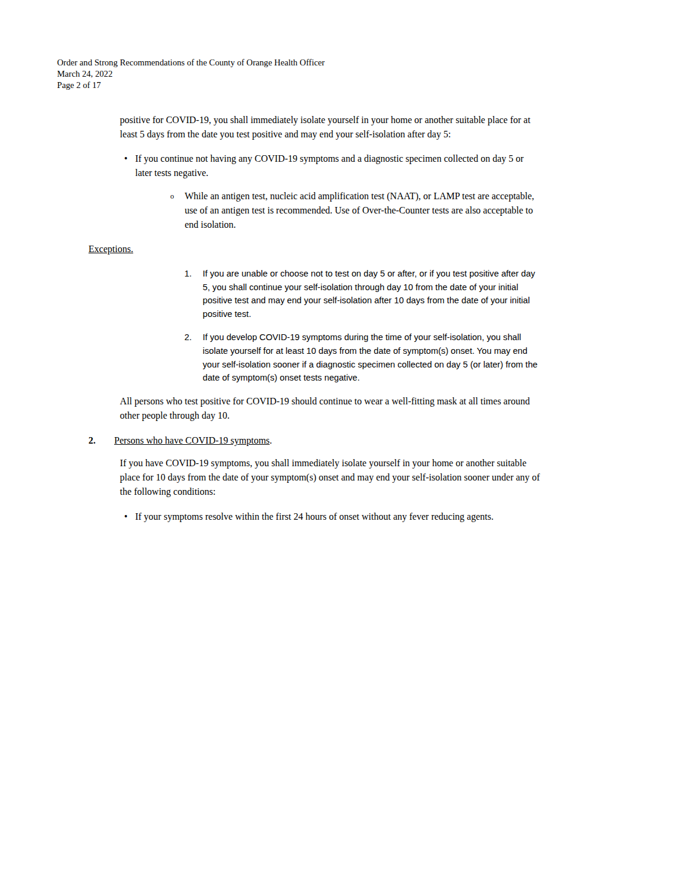Order and Strong Recommendations of the County of Orange Health Officer
March 24, 2022
Page 2 of 17
positive for COVID-19, you shall immediately isolate yourself in your home or another suitable place for at least 5 days from the date you test positive and may end your self-isolation after day 5:
If you continue not having any COVID-19 symptoms and a diagnostic specimen collected on day 5 or later tests negative.
While an antigen test, nucleic acid amplification test (NAAT), or LAMP test are acceptable, use of an antigen test is recommended. Use of Over-the-Counter tests are also acceptable to end isolation.
Exceptions.
If you are unable or choose not to test on day 5 or after, or if you test positive after day 5, you shall continue your self-isolation through day 10 from the date of your initial positive test and may end your self-isolation after 10 days from the date of your initial positive test.
If you develop COVID-19 symptoms during the time of your self-isolation, you shall isolate yourself for at least 10 days from the date of symptom(s) onset. You may end your self-isolation sooner if a diagnostic specimen collected on day 5 (or later) from the date of symptom(s) onset tests negative.
All persons who test positive for COVID-19 should continue to wear a well-fitting mask at all times around other people through day 10.
2. Persons who have COVID-19 symptoms.
If you have COVID-19 symptoms, you shall immediately isolate yourself in your home or another suitable place for 10 days from the date of your symptom(s) onset and may end your self-isolation sooner under any of the following conditions:
If your symptoms resolve within the first 24 hours of onset without any fever reducing agents.